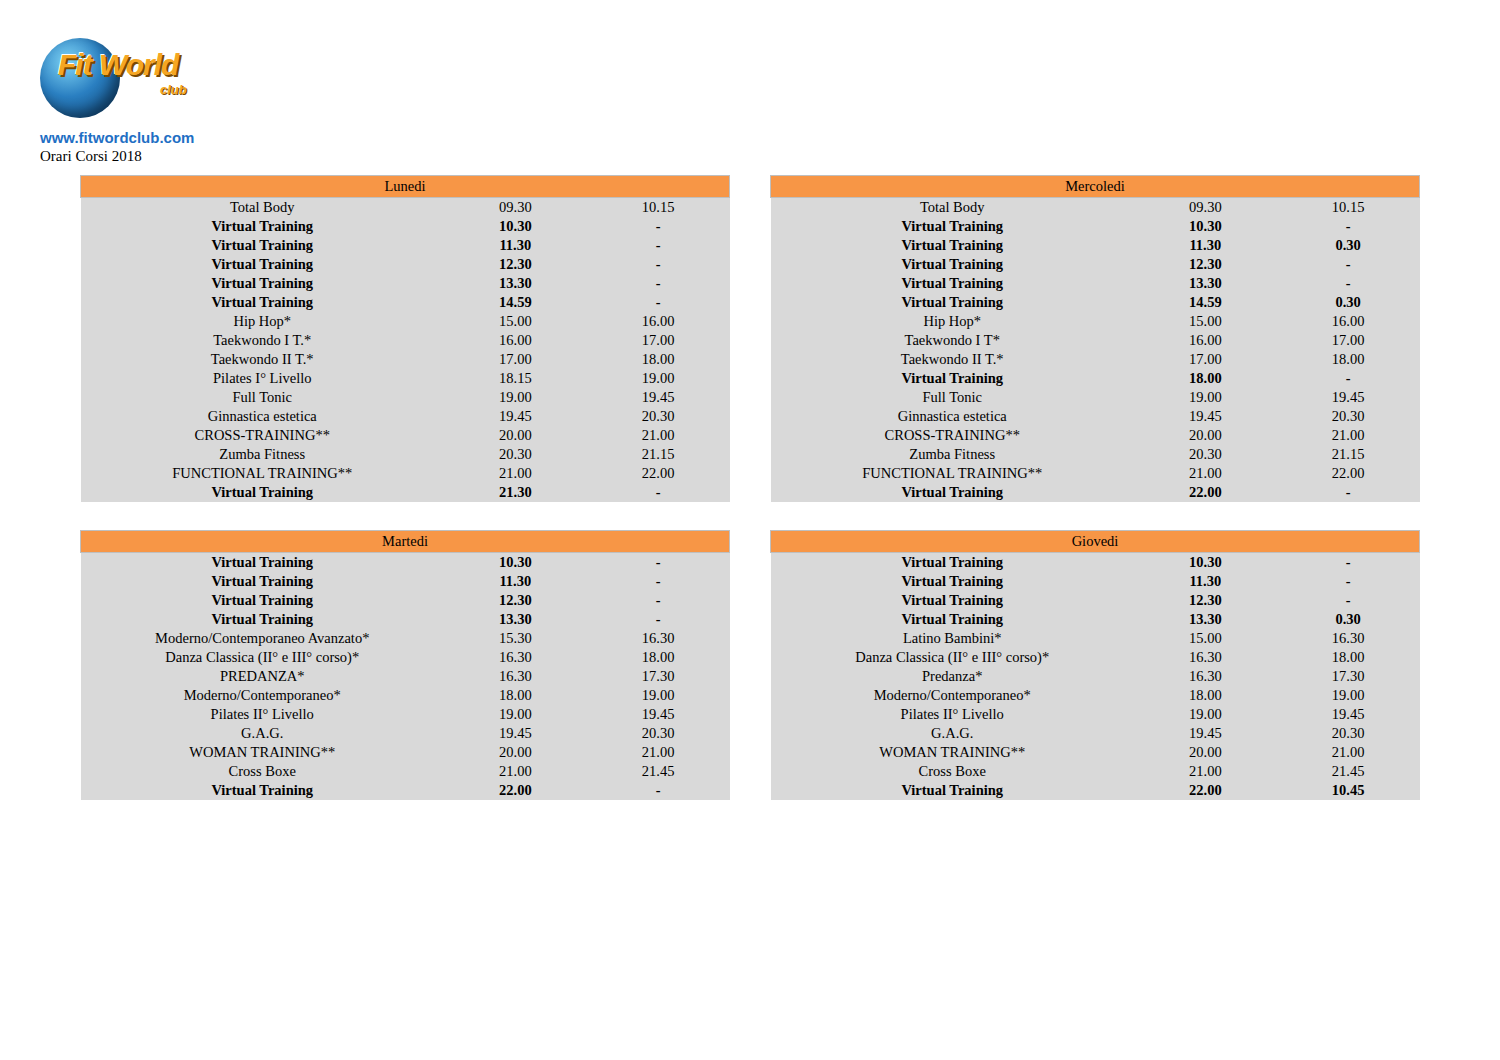Fit World
club
www.fitwordclub.com
Orari Corsi 2018
| / Lunedi / / --- / / Total Body / 09.30 / 10.15 / / Virtual Training / 10.30 / - / / Virtual Training / 11.30 / - / / Virtual Training / 12.30 / - / / Virtual Training / 13.30 / - / / Virtual Training / 14.59 / - / / Hip Hop* / 15.00 / 16.00 / / Taekwondo I T.* / 16.00 / 17.00 / / Taekwondo II T.* / 17.00 / 18.00 / / Pilates I° Livello / 18.15 / 19.00 / / Full Tonic / 19.00 / 19.45 / / Ginnastica estetica / 19.45 / 20.30 / / CROSS-TRAINING** / 20.00 / 21.00 / / Zumba Fitness / 20.30 / 21.15 / / FUNCTIONAL TRAINING** / 21.00 / 22.00 / / Virtual Training / 21.30 / - / | / Mercoledi / / --- / / Total Body / 09.30 / 10.15 / / Virtual Training / 10.30 / - / / Virtual Training / 11.30 / 0.30 / / Virtual Training / 12.30 / - / / Virtual Training / 13.30 / - / / Virtual Training / 14.59 / 0.30 / / Hip Hop* / 15.00 / 16.00 / / Taekwondo I T* / 16.00 / 17.00 / / Taekwondo II T.* / 17.00 / 18.00 / / Virtual Training / 18.00 / - / / Full Tonic / 19.00 / 19.45 / / Ginnastica estetica / 19.45 / 20.30 / / CROSS-TRAINING** / 20.00 / 21.00 / / Zumba Fitness / 20.30 / 21.15 / / FUNCTIONAL TRAINING** / 21.00 / 22.00 / / Virtual Training / 22.00 / - / |
| / Martedi / / --- / / Virtual Training / 10.30 / - / / Virtual Training / 11.30 / - / / Virtual Training / 12.30 / - / / Virtual Training / 13.30 / - / / Moderno/Contemporaneo Avanzato* / 15.30 / 16.30 / / Danza Classica (II° e III° corso)* / 16.30 / 18.00 / / PREDANZA* / 16.30 / 17.30 / / Moderno/Contemporaneo* / 18.00 / 19.00 / / Pilates II° Livello / 19.00 / 19.45 / / G.A.G. / 19.45 / 20.30 / / WOMAN TRAINING** / 20.00 / 21.00 / / Cross Boxe / 21.00 / 21.45 / / Virtual Training / 22.00 / - / | / Giovedi / / --- / / Virtual Training / 10.30 / - / / Virtual Training / 11.30 / - / / Virtual Training / 12.30 / - / / Virtual Training / 13.30 / 0.30 / / Latino Bambini* / 15.00 / 16.30 / / Danza Classica (II° e III° corso)* / 16.30 / 18.00 / / Predanza* / 16.30 / 17.30 / / Moderno/Contemporaneo* / 18.00 / 19.00 / / Pilates II° Livello / 19.00 / 19.45 / / G.A.G. / 19.45 / 20.30 / / WOMAN TRAINING** / 20.00 / 21.00 / / Cross Boxe / 21.00 / 21.45 / / Virtual Training / 22.00 / 10.45 / |